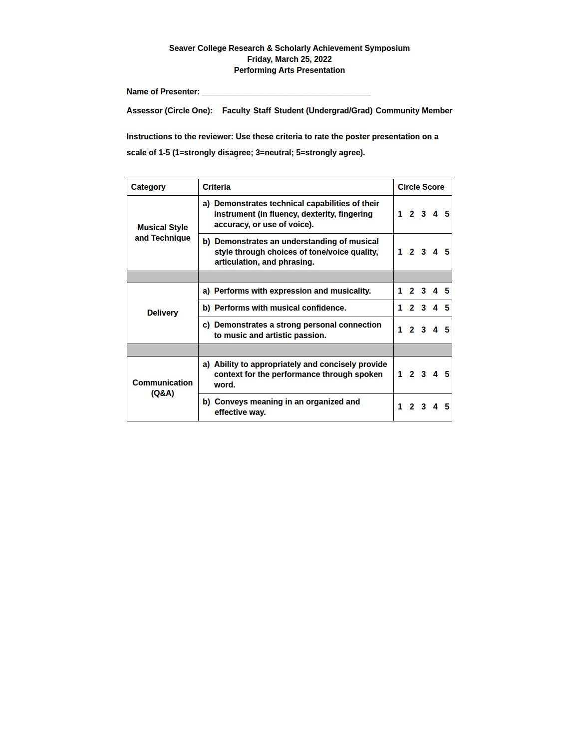Seaver College Research & Scholarly Achievement Symposium
Friday, March 25, 2022
Performing Arts Presentation
Name of Presenter: ______________________________________
Assessor (Circle One): Faculty Staff Student (Undergrad/Grad) Community Member
Instructions to the reviewer: Use these criteria to rate the poster presentation on a scale of 1-5 (1=strongly disagree; 3=neutral; 5=strongly agree).
| Category | Criteria | Circle Score |
| --- | --- | --- |
| Musical Style and Technique | a) Demonstrates technical capabilities of their instrument (in fluency, dexterity, fingering accuracy, or use of voice). | 1 2 3 4 5 |
| b) Demonstrates an understanding of musical style through choices of tone/voice quality, articulation, and phrasing. | 1 2 3 4 5 |
| Delivery | a) Performs with expression and musicality. | 1 2 3 4 5 |
| b) Performs with musical confidence. | 1 2 3 4 5 |
| c) Demonstrates a strong personal connection to music and artistic passion. | 1 2 3 4 5 |
| Communication (Q&A) | a) Ability to appropriately and concisely provide context for the performance through spoken word. | 1 2 3 4 5 |
| b) Conveys meaning in an organized and effective way. | 1 2 3 4 5 |